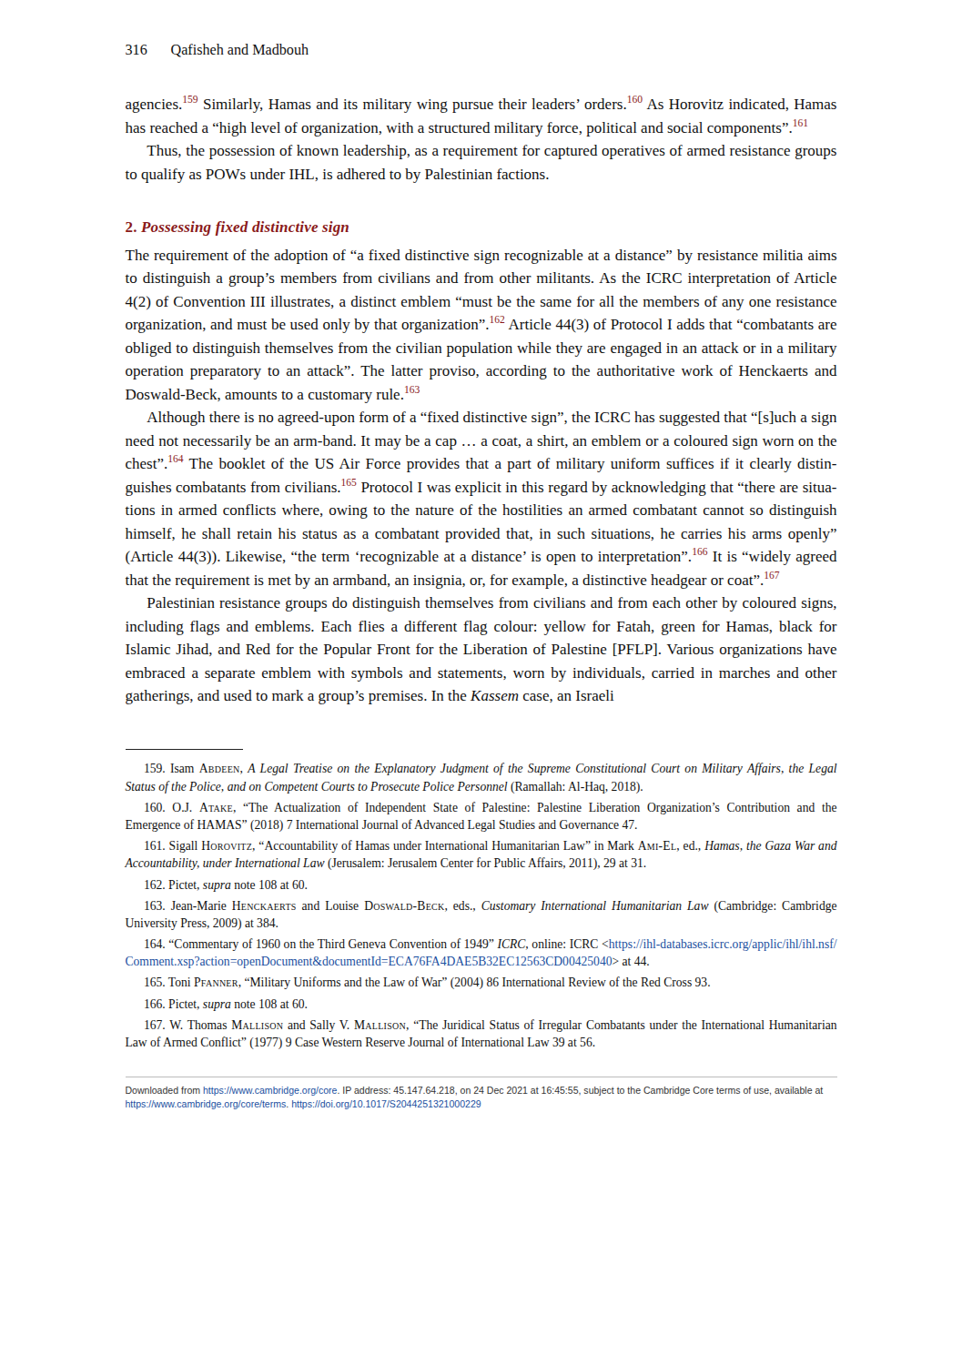316 Qafisheh and Madbouh
agencies.159 Similarly, Hamas and its military wing pursue their leaders’ orders.160 As Horovitz indicated, Hamas has reached a “high level of organization, with a structured military force, political and social components”.161
Thus, the possession of known leadership, as a requirement for captured operatives of armed resistance groups to qualify as POWs under IHL, is adhered to by Palestinian factions.
2. Possessing fixed distinctive sign
The requirement of the adoption of “a fixed distinctive sign recognizable at a distance” by resistance militia aims to distinguish a group’s members from civilians and from other militants. As the ICRC interpretation of Article 4(2) of Convention III illustrates, a distinct emblem “must be the same for all the members of any one resistance organization, and must be used only by that organization”.162 Article 44(3) of Protocol I adds that “combatants are obliged to distinguish themselves from the civilian population while they are engaged in an attack or in a military operation preparatory to an attack”. The latter proviso, according to the authoritative work of Henckaerts and Doswald-Beck, amounts to a customary rule.163
Although there is no agreed-upon form of a “fixed distinctive sign”, the ICRC has suggested that “[s]uch a sign need not necessarily be an arm-band. It may be a cap … a coat, a shirt, an emblem or a coloured sign worn on the chest”.164 The booklet of the US Air Force provides that a part of military uniform suffices if it clearly distinguishes combatants from civilians.165 Protocol I was explicit in this regard by acknowledging that “there are situations in armed conflicts where, owing to the nature of the hostilities an armed combatant cannot so distinguish himself, he shall retain his status as a combatant provided that, in such situations, he carries his arms openly” (Article 44(3)). Likewise, “the term ‘recognizable at a distance’ is open to interpretation”.166 It is “widely agreed that the requirement is met by an armband, an insignia, or, for example, a distinctive headgear or coat”.167
Palestinian resistance groups do distinguish themselves from civilians and from each other by coloured signs, including flags and emblems. Each flies a different flag colour: yellow for Fatah, green for Hamas, black for Islamic Jihad, and Red for the Popular Front for the Liberation of Palestine [PFLP]. Various organizations have embraced a separate emblem with symbols and statements, worn by individuals, carried in marches and other gatherings, and used to mark a group’s premises. In the Kassem case, an Israeli
Isam Abdeen, A Legal Treatise on the Explanatory Judgment of the Supreme Constitutional Court on Military Affairs, the Legal Status of the Police, and on Competent Courts to Prosecute Police Personnel (Ramallah: Al-Haq, 2018).
O.J. Atake, “The Actualization of Independent State of Palestine: Palestine Liberation Organization’s Contribution and the Emergence of HAMAS” (2018) 7 International Journal of Advanced Legal Studies and Governance 47.
Sigall Horovitz, “Accountability of Hamas under International Humanitarian Law” in Mark Ami-El, ed., Hamas, the Gaza War and Accountability, under International Law (Jerusalem: Jerusalem Center for Public Affairs, 2011), 29 at 31.
Pictet, supra note 108 at 60.
Jean-Marie Henckaerts and Louise Doswald-Beck, eds., Customary International Humanitarian Law (Cambridge: Cambridge University Press, 2009) at 384.
“Commentary of 1960 on the Third Geneva Convention of 1949” ICRC, online: ICRC <https://ihl-databases.icrc.org/applic/ihl/ihl.nsf/Comment.xsp?action=openDocument&documentId=ECA76FA4DAE5B32EC12563CD00425040> at 44.
Toni Pfanner, “Military Uniforms and the Law of War” (2004) 86 International Review of the Red Cross 93.
Pictet, supra note 108 at 60.
W. Thomas Mallison and Sally V. Mallison, “The Juridical Status of Irregular Combatants under the International Humanitarian Law of Armed Conflict” (1977) 9 Case Western Reserve Journal of International Law 39 at 56.
Downloaded from https://www.cambridge.org/core. IP address: 45.147.64.218, on 24 Dec 2021 at 16:45:55, subject to the Cambridge Core terms of use, available at https://www.cambridge.org/core/terms. https://doi.org/10.1017/S2044251321000229